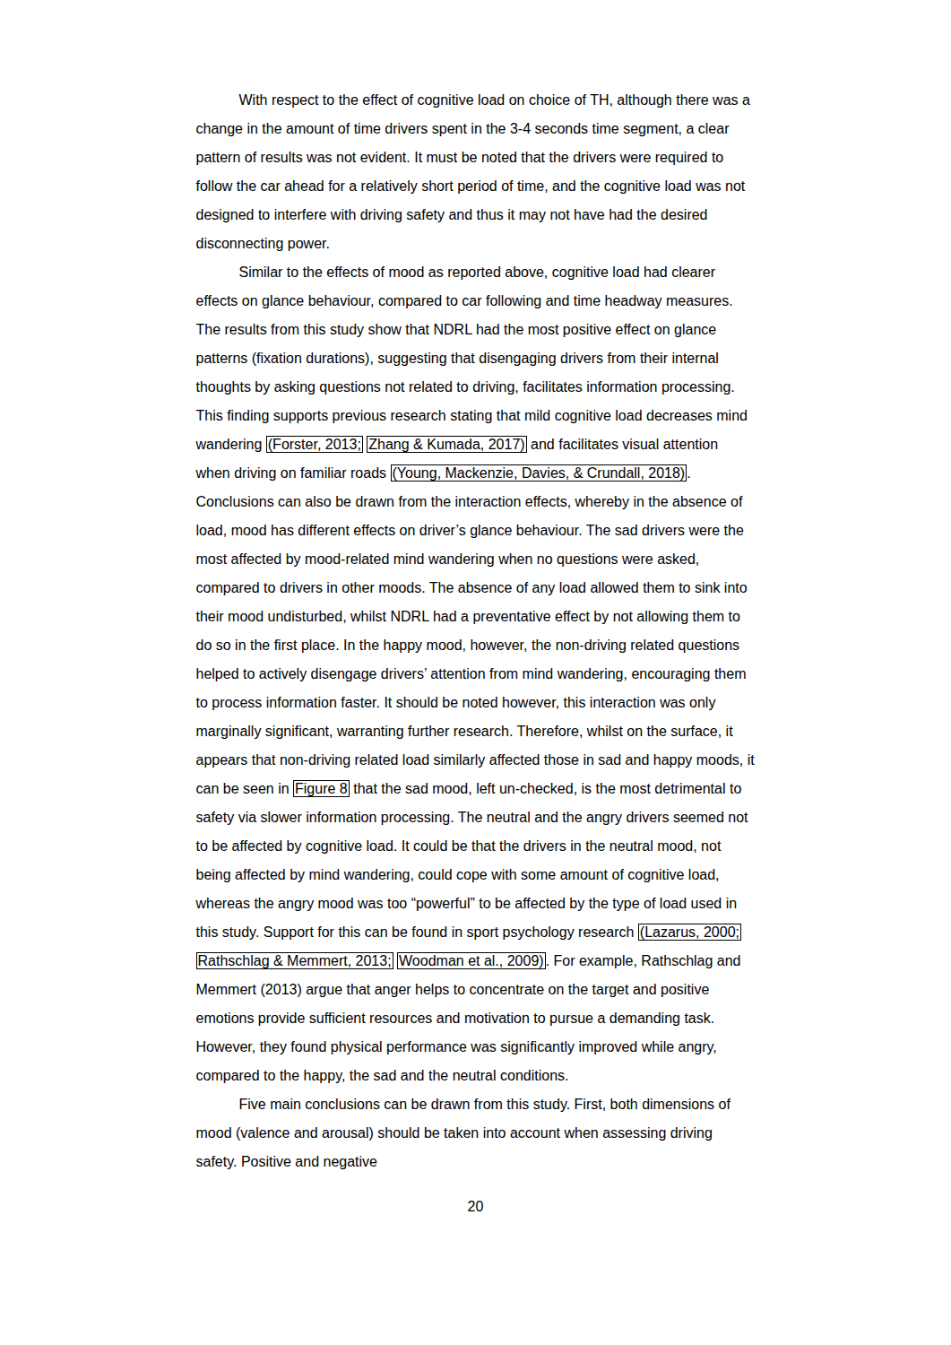With respect to the effect of cognitive load on choice of TH, although there was a change in the amount of time drivers spent in the 3-4 seconds time segment, a clear pattern of results was not evident. It must be noted that the drivers were required to follow the car ahead for a relatively short period of time, and the cognitive load was not designed to interfere with driving safety and thus it may not have had the desired disconnecting power.
Similar to the effects of mood as reported above, cognitive load had clearer effects on glance behaviour, compared to car following and time headway measures. The results from this study show that NDRL had the most positive effect on glance patterns (fixation durations), suggesting that disengaging drivers from their internal thoughts by asking questions not related to driving, facilitates information processing. This finding supports previous research stating that mild cognitive load decreases mind wandering (Forster, 2013; Zhang & Kumada, 2017) and facilitates visual attention when driving on familiar roads (Young, Mackenzie, Davies, & Crundall, 2018). Conclusions can also be drawn from the interaction effects, whereby in the absence of load, mood has different effects on driver’s glance behaviour. The sad drivers were the most affected by mood-related mind wandering when no questions were asked, compared to drivers in other moods. The absence of any load allowed them to sink into their mood undisturbed, whilst NDRL had a preventative effect by not allowing them to do so in the first place. In the happy mood, however, the non-driving related questions helped to actively disengage drivers’ attention from mind wandering, encouraging them to process information faster. It should be noted however, this interaction was only marginally significant, warranting further research. Therefore, whilst on the surface, it appears that non-driving related load similarly affected those in sad and happy moods, it can be seen in Figure 8 that the sad mood, left un-checked, is the most detrimental to safety via slower information processing. The neutral and the angry drivers seemed not to be affected by cognitive load. It could be that the drivers in the neutral mood, not being affected by mind wandering, could cope with some amount of cognitive load, whereas the angry mood was too “powerful” to be affected by the type of load used in this study. Support for this can be found in sport psychology research (Lazarus, 2000; Rathschlag & Memmert, 2013; Woodman et al., 2009). For example, Rathschlag and Memmert (2013) argue that anger helps to concentrate on the target and positive emotions provide sufficient resources and motivation to pursue a demanding task. However, they found physical performance was significantly improved while angry, compared to the happy, the sad and the neutral conditions.
Five main conclusions can be drawn from this study. First, both dimensions of mood (valence and arousal) should be taken into account when assessing driving safety. Positive and negative
20